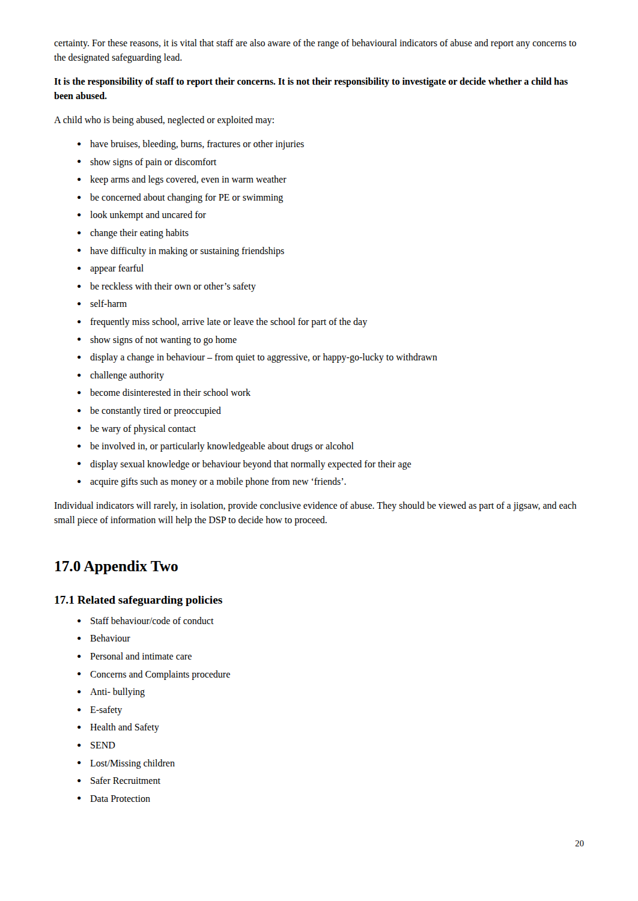certainty. For these reasons, it is vital that staff are also aware of the range of behavioural indicators of abuse and report any concerns to the designated safeguarding lead.
It is the responsibility of staff to report their concerns. It is not their responsibility to investigate or decide whether a child has been abused.
A child who is being abused, neglected or exploited may:
have bruises, bleeding, burns, fractures or other injuries
show signs of pain or discomfort
keep arms and legs covered, even in warm weather
be concerned about changing for PE or swimming
look unkempt and uncared for
change their eating habits
have difficulty in making or sustaining friendships
appear fearful
be reckless with their own or other’s safety
self-harm
frequently miss school, arrive late or leave the school for part of the day
show signs of not wanting to go home
display a change in behaviour – from quiet to aggressive, or happy-go-lucky to withdrawn
challenge authority
become disinterested in their school work
be constantly tired or preoccupied
be wary of physical contact
be involved in, or particularly knowledgeable about drugs or alcohol
display sexual knowledge or behaviour beyond that normally expected for their age
acquire gifts such as money or a mobile phone from new ‘friends’.
Individual indicators will rarely, in isolation, provide conclusive evidence of abuse. They should be viewed as part of a jigsaw, and each small piece of information will help the DSP to decide how to proceed.
17.0 Appendix Two
17.1 Related safeguarding policies
Staff behaviour/code of conduct
Behaviour
Personal and intimate care
Concerns and Complaints procedure
Anti- bullying
E-safety
Health and Safety
SEND
Lost/Missing children
Safer Recruitment
Data Protection
20